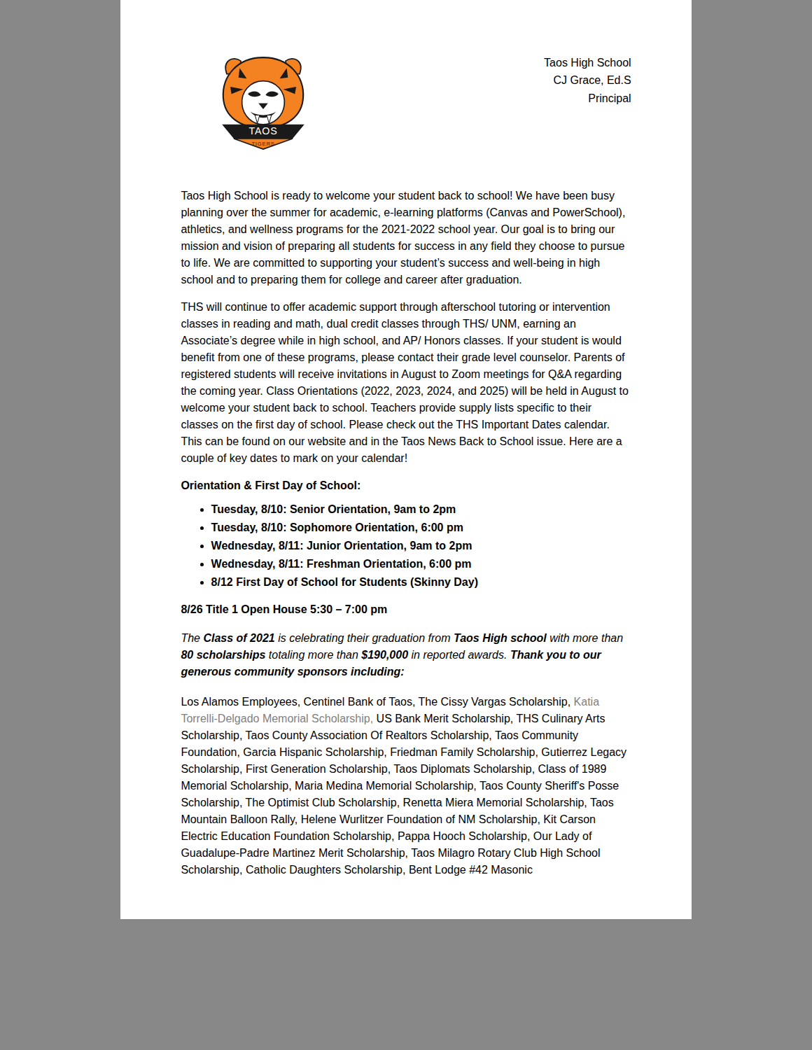Taos Tigers TAOS TIGERS
Taos High School
CJ Grace, Ed.S
Principal
Taos High School is ready to welcome your student back to school! We have been busy planning over the summer for academic, e-learning platforms (Canvas and PowerSchool), athletics, and wellness programs for the 2021-2022 school year. Our goal is to bring our mission and vision of preparing all students for success in any field they choose to pursue to life. We are committed to supporting your student’s success and well-being in high school and to preparing them for college and career after graduation.
THS will continue to offer academic support through afterschool tutoring or intervention classes in reading and math, dual credit classes through THS/ UNM, earning an Associate’s degree while in high school, and AP/ Honors classes. If your student is would benefit from one of these programs, please contact their grade level counselor. Parents of registered students will receive invitations in August to Zoom meetings for Q&A regarding the coming year. Class Orientations (2022, 2023, 2024, and 2025) will be held in August to welcome your student back to school. Teachers provide supply lists specific to their classes on the first day of school. Please check out the THS Important Dates calendar. This can be found on our website and in the Taos News Back to School issue. Here are a couple of key dates to mark on your calendar!
Orientation & First Day of School:
Tuesday, 8/10: Senior Orientation, 9am to 2pm
Tuesday, 8/10: Sophomore Orientation, 6:00 pm
Wednesday, 8/11: Junior Orientation, 9am to 2pm
Wednesday, 8/11: Freshman Orientation, 6:00 pm
8/12 First Day of School for Students (Skinny Day)
8/26 Title 1 Open House 5:30 – 7:00 pm
The Class of 2021 is celebrating their graduation from Taos High school with more than 80 scholarships totaling more than $190,000 in reported awards. Thank you to our generous community sponsors including:
Los Alamos Employees, Centinel Bank of Taos, The Cissy Vargas Scholarship, Katia Torrelli-Delgado Memorial Scholarship, US Bank Merit Scholarship, THS Culinary Arts Scholarship, Taos County Association Of Realtors Scholarship, Taos Community Foundation, Garcia Hispanic Scholarship, Friedman Family Scholarship, Gutierrez Legacy Scholarship, First Generation Scholarship, Taos Diplomats Scholarship, Class of 1989 Memorial Scholarship, Maria Medina Memorial Scholarship, Taos County Sheriff's Posse Scholarship, The Optimist Club Scholarship, Renetta Miera Memorial Scholarship, Taos Mountain Balloon Rally, Helene Wurlitzer Foundation of NM Scholarship, Kit Carson Electric Education Foundation Scholarship, Pappa Hooch Scholarship, Our Lady of Guadalupe-Padre Martinez Merit Scholarship, Taos Milagro Rotary Club High School Scholarship, Catholic Daughters Scholarship, Bent Lodge #42 Masonic